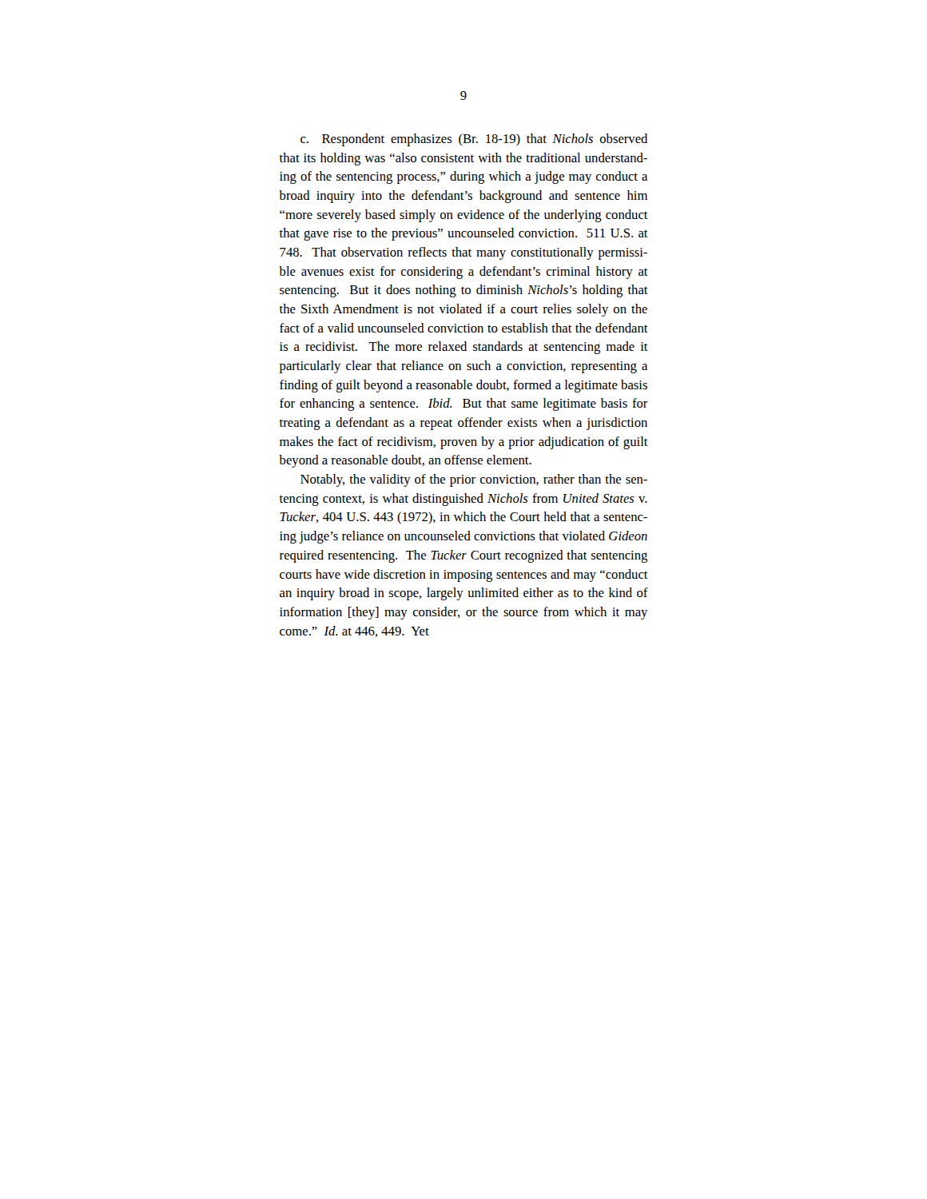9
c. Respondent emphasizes (Br. 18-19) that Nichols observed that its holding was “also consistent with the traditional understanding of the sentencing process,” during which a judge may conduct a broad inquiry into the defendant’s background and sentence him “more severely based simply on evidence of the underlying conduct that gave rise to the previous” uncounseled conviction. 511 U.S. at 748. That observation reflects that many constitutionally permissible avenues exist for considering a defendant’s criminal history at sentencing. But it does nothing to diminish Nichols’s holding that the Sixth Amendment is not violated if a court relies solely on the fact of a valid uncounseled conviction to establish that the defendant is a recidivist. The more relaxed standards at sentencing made it particularly clear that reliance on such a conviction, representing a finding of guilt beyond a reasonable doubt, formed a legitimate basis for enhancing a sentence. Ibid. But that same legitimate basis for treating a defendant as a repeat offender exists when a jurisdiction makes the fact of recidivism, proven by a prior adjudication of guilt beyond a reasonable doubt, an offense element.
Notably, the validity of the prior conviction, rather than the sentencing context, is what distinguished Nichols from United States v. Tucker, 404 U.S. 443 (1972), in which the Court held that a sentencing judge’s reliance on uncounseled convictions that violated Gideon required resentencing. The Tucker Court recognized that sentencing courts have wide discretion in imposing sentences and may “conduct an inquiry broad in scope, largely unlimited either as to the kind of information [they] may consider, or the source from which it may come.” Id. at 446, 449. Yet